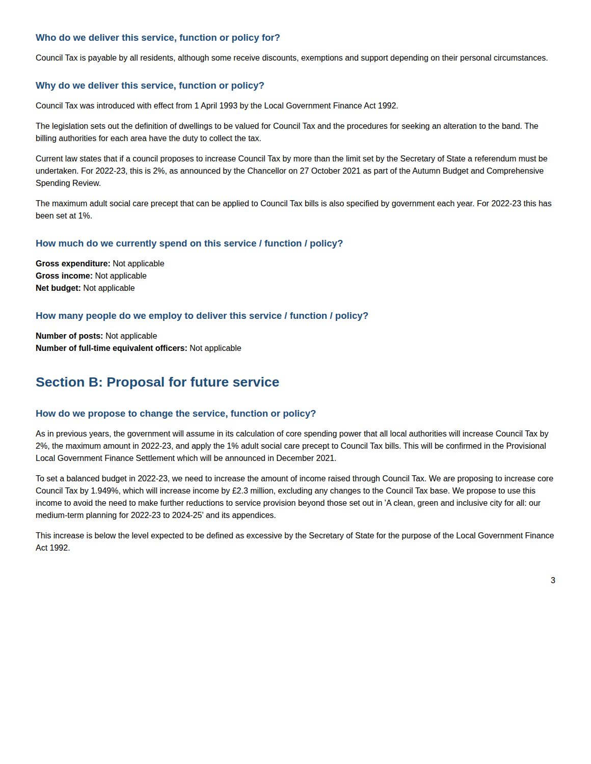Who do we deliver this service, function or policy for?
Council Tax is payable by all residents, although some receive discounts, exemptions and support depending on their personal circumstances.
Why do we deliver this service, function or policy?
Council Tax was introduced with effect from 1 April 1993 by the Local Government Finance Act 1992.
The legislation sets out the definition of dwellings to be valued for Council Tax and the procedures for seeking an alteration to the band. The billing authorities for each area have the duty to collect the tax.
Current law states that if a council proposes to increase Council Tax by more than the limit set by the Secretary of State a referendum must be undertaken. For 2022-23, this is 2%, as announced by the Chancellor on 27 October 2021 as part of the Autumn Budget and Comprehensive Spending Review.
The maximum adult social care precept that can be applied to Council Tax bills is also specified by government each year. For 2022-23 this has been set at 1%.
How much do we currently spend on this service / function / policy?
Gross expenditure: Not applicable
Gross income: Not applicable
Net budget: Not applicable
How many people do we employ to deliver this service / function / policy?
Number of posts: Not applicable
Number of full-time equivalent officers: Not applicable
Section B: Proposal for future service
How do we propose to change the service, function or policy?
As in previous years, the government will assume in its calculation of core spending power that all local authorities will increase Council Tax by 2%, the maximum amount in 2022-23, and apply the 1% adult social care precept to Council Tax bills. This will be confirmed in the Provisional Local Government Finance Settlement which will be announced in December 2021.
To set a balanced budget in 2022-23, we need to increase the amount of income raised through Council Tax. We are proposing to increase core Council Tax by 1.949%, which will increase income by £2.3 million, excluding any changes to the Council Tax base. We propose to use this income to avoid the need to make further reductions to service provision beyond those set out in 'A clean, green and inclusive city for all: our medium-term planning for 2022-23 to 2024-25' and its appendices.
This increase is below the level expected to be defined as excessive by the Secretary of State for the purpose of the Local Government Finance Act 1992.
3